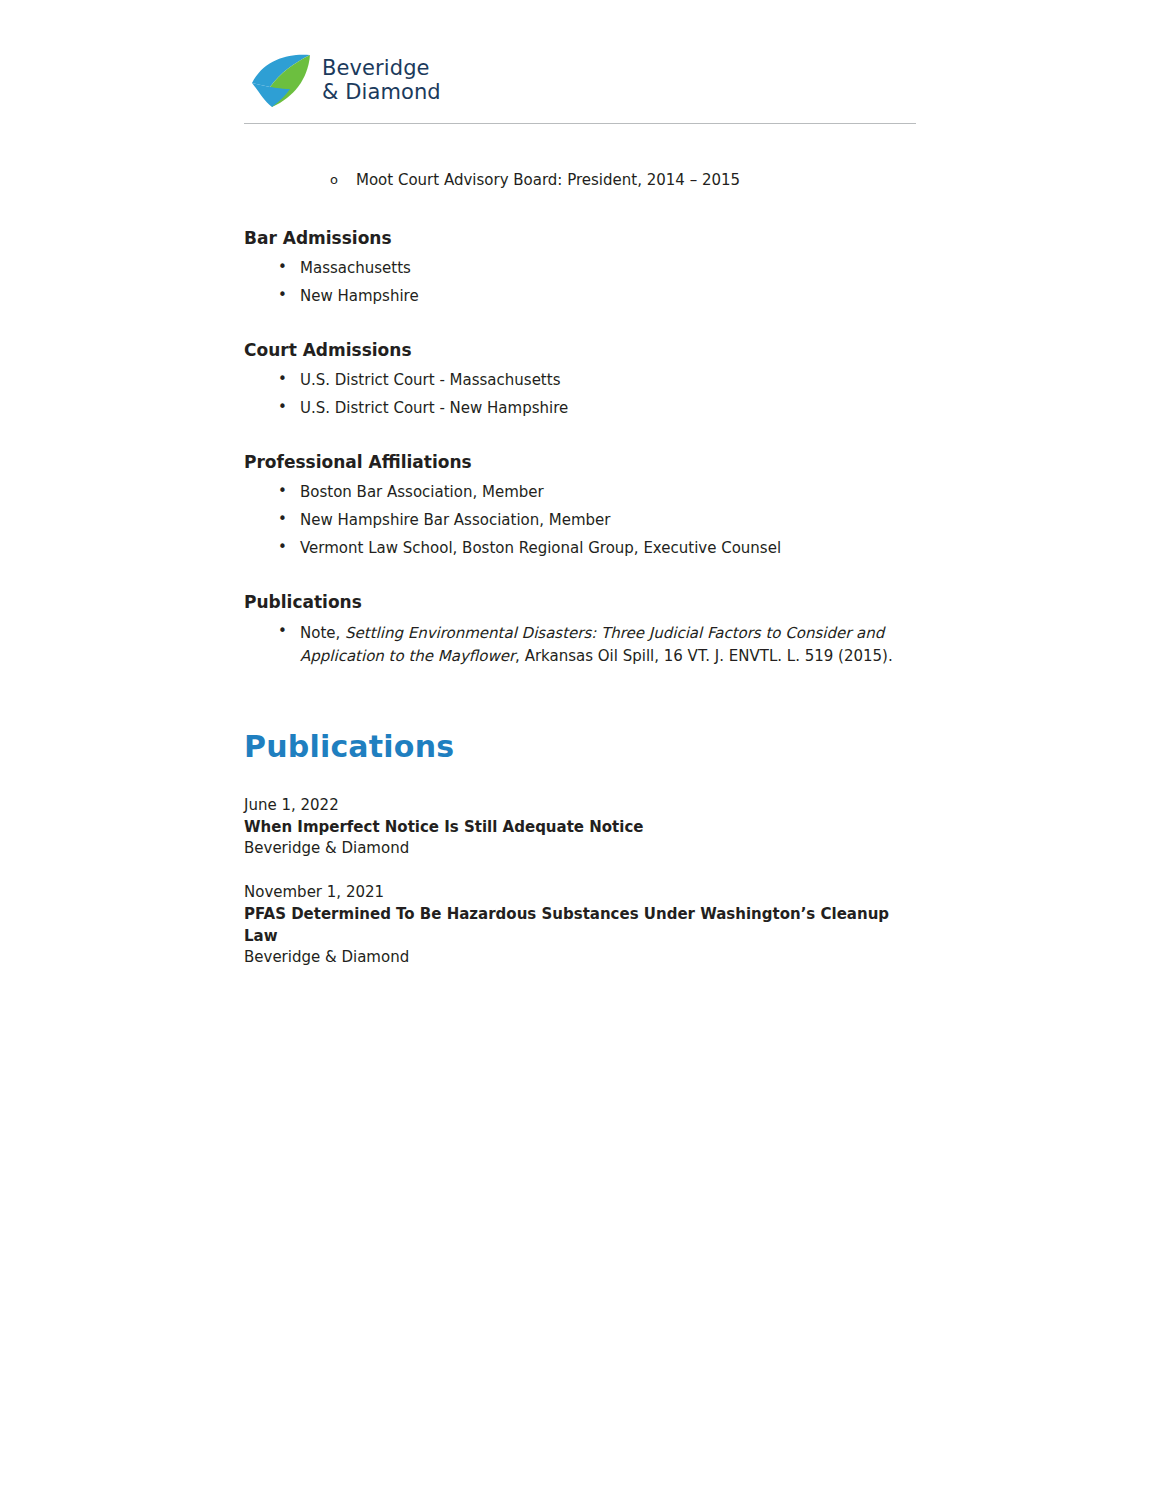Beveridge
& Diamond
Moot Court Advisory Board: President, 2014 – 2015
Bar Admissions
Massachusetts
New Hampshire
Court Admissions
U.S. District Court - Massachusetts
U.S. District Court - New Hampshire
Professional Affiliations
Boston Bar Association, Member
New Hampshire Bar Association, Member
Vermont Law School, Boston Regional Group, Executive Counsel
Publications
Note, Settling Environmental Disasters: Three Judicial Factors to Consider and Application to the Mayflower, Arkansas Oil Spill, 16 VT. J. ENVTL. L. 519 (2015).
Publications
June 1, 2022
When Imperfect Notice Is Still Adequate Notice
Beveridge & Diamond
November 1, 2021
PFAS Determined To Be Hazardous Substances Under Washington’s Cleanup Law
Beveridge & Diamond